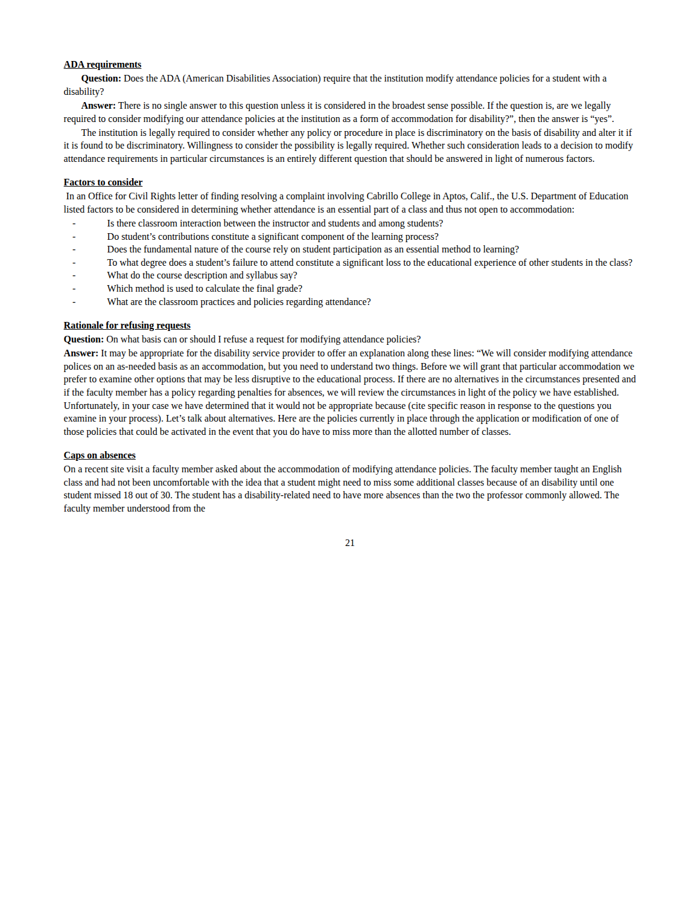ADA requirements
Question: Does the ADA (American Disabilities Association) require that the institution modify attendance policies for a student with a disability?
Answer: There is no single answer to this question unless it is considered in the broadest sense possible. If the question is, are we legally required to consider modifying our attendance policies at the institution as a form of accommodation for disability?”, then the answer is “yes”.
The institution is legally required to consider whether any policy or procedure in place is discriminatory on the basis of disability and alter it if it is found to be discriminatory. Willingness to consider the possibility is legally required. Whether such consideration leads to a decision to modify attendance requirements in particular circumstances is an entirely different question that should be answered in light of numerous factors.
Factors to consider
In an Office for Civil Rights letter of finding resolving a complaint involving Cabrillo College in Aptos, Calif., the U.S. Department of Education listed factors to be considered in determining whether attendance is an essential part of a class and thus not open to accommodation:
Is there classroom interaction between the instructor and students and among students?
Do student’s contributions constitute a significant component of the learning process?
Does the fundamental nature of the course rely on student participation as an essential method to learning?
To what degree does a student’s failure to attend constitute a significant loss to the educational experience of other students in the class?
What do the course description and syllabus say?
Which method is used to calculate the final grade?
What are the classroom practices and policies regarding attendance?
Rationale for refusing requests
Question: On what basis can or should I refuse a request for modifying attendance policies?
Answer: It may be appropriate for the disability service provider to offer an explanation along these lines: “We will consider modifying attendance polices on an as-needed basis as an accommodation, but you need to understand two things. Before we will grant that particular accommodation we prefer to examine other options that may be less disruptive to the educational process. If there are no alternatives in the circumstances presented and if the faculty member has a policy regarding penalties for absences, we will review the circumstances in light of the policy we have established. Unfortunately, in your case we have determined that it would not be appropriate because (cite specific reason in response to the questions you examine in your process). Let’s talk about alternatives. Here are the policies currently in place through the application or modification of one of those policies that could be activated in the event that you do have to miss more than the allotted number of classes.
Caps on absences
On a recent site visit a faculty member asked about the accommodation of modifying attendance policies. The faculty member taught an English class and had not been uncomfortable with the idea that a student might need to miss some additional classes because of an disability until one student missed 18 out of 30. The student has a disability-related need to have more absences than the two the professor commonly allowed. The faculty member understood from the
21